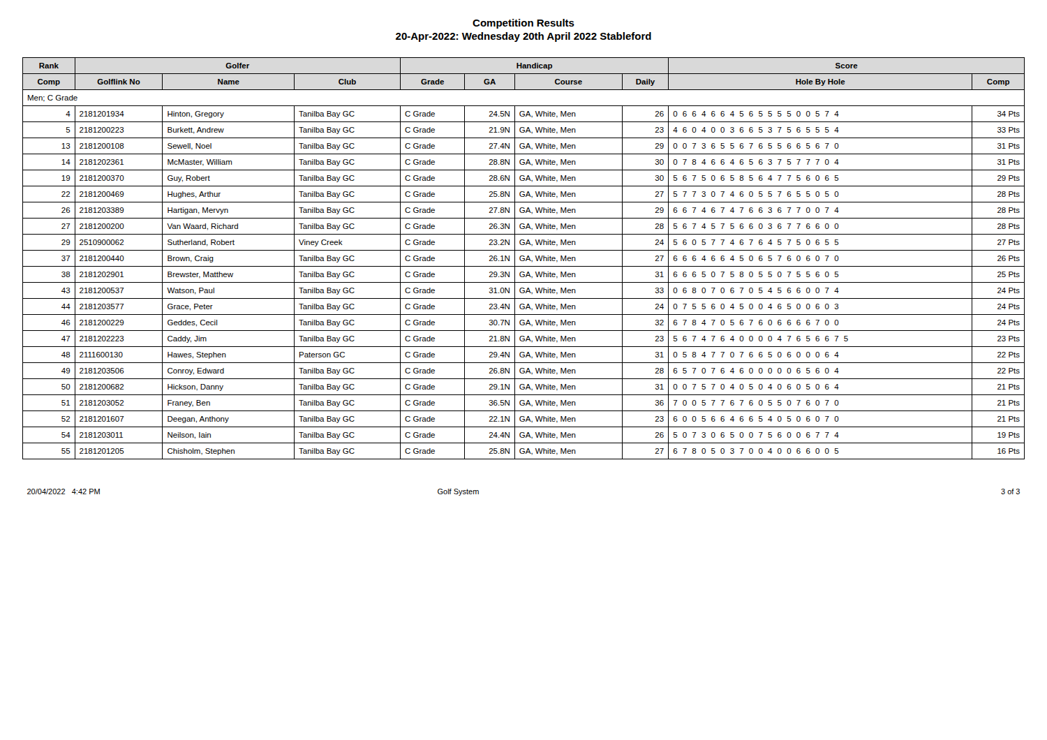Competition Results
20-Apr-2022: Wednesday 20th April 2022 Stableford
| Rank | Golfer | Handicap | Score |
| --- | --- | --- | --- |
| Comp | Golflink No | Name | Club | Grade | GA | Course | Daily | Hole By Hole | Comp |
| Men; C Grade |
| 4 | 2181201934 | Hinton, Gregory | Tanilba Bay GC | C Grade | 24.5N | GA, White, Men | 26 | 0 6 6 4 6 6 4 5 6 5 5 5 5 0 0 5 7 4 | 34 Pts |
| 5 | 2181200223 | Burkett, Andrew | Tanilba Bay GC | C Grade | 21.9N | GA, White, Men | 23 | 4 6 0 4 0 0 3 6 6 5 3 7 5 6 5 5 5 4 | 33 Pts |
| 13 | 2181200108 | Sewell, Noel | Tanilba Bay GC | C Grade | 27.4N | GA, White, Men | 29 | 0 0 7 3 6 5 5 6 7 6 5 5 6 6 5 6 7 0 | 31 Pts |
| 14 | 2181202361 | McMaster, William | Tanilba Bay GC | C Grade | 28.8N | GA, White, Men | 30 | 0 7 8 4 6 6 4 6 5 6 3 7 5 7 7 7 0 4 | 31 Pts |
| 19 | 2181200370 | Guy, Robert | Tanilba Bay GC | C Grade | 28.6N | GA, White, Men | 30 | 5 6 7 5 0 6 5 8 5 6 4 7 7 5 6 0 6 5 | 29 Pts |
| 22 | 2181200469 | Hughes, Arthur | Tanilba Bay GC | C Grade | 25.8N | GA, White, Men | 27 | 5 7 7 3 0 7 4 6 0 5 5 7 6 5 5 0 5 0 | 28 Pts |
| 26 | 2181203389 | Hartigan, Mervyn | Tanilba Bay GC | C Grade | 27.8N | GA, White, Men | 29 | 6 6 7 4 6 7 4 7 6 6 3 6 7 7 0 0 7 4 | 28 Pts |
| 27 | 2181200200 | Van Waard, Richard | Tanilba Bay GC | C Grade | 26.3N | GA, White, Men | 28 | 5 6 7 4 5 7 5 6 6 0 3 6 7 7 6 6 0 0 | 28 Pts |
| 29 | 2510900062 | Sutherland, Robert | Viney Creek | C Grade | 23.2N | GA, White, Men | 24 | 5 6 0 5 7 7 4 6 7 6 4 5 7 5 0 6 5 5 | 27 Pts |
| 37 | 2181200440 | Brown, Craig | Tanilba Bay GC | C Grade | 26.1N | GA, White, Men | 27 | 6 6 6 4 6 6 4 5 0 6 5 7 6 0 6 0 7 0 | 26 Pts |
| 38 | 2181202901 | Brewster, Matthew | Tanilba Bay GC | C Grade | 29.3N | GA, White, Men | 31 | 6 6 6 5 0 7 5 8 0 5 5 0 7 5 5 6 0 5 | 25 Pts |
| 43 | 2181200537 | Watson, Paul | Tanilba Bay GC | C Grade | 31.0N | GA, White, Men | 33 | 0 6 8 0 7 0 6 7 0 5 4 5 6 6 0 0 7 4 | 24 Pts |
| 44 | 2181203577 | Grace, Peter | Tanilba Bay GC | C Grade | 23.4N | GA, White, Men | 24 | 0 7 5 5 6 0 4 5 0 0 4 6 5 0 0 6 0 3 | 24 Pts |
| 46 | 2181200229 | Geddes, Cecil | Tanilba Bay GC | C Grade | 30.7N | GA, White, Men | 32 | 6 7 8 4 7 0 5 6 7 6 0 6 6 6 6 7 0 0 | 24 Pts |
| 47 | 2181202223 | Caddy, Jim | Tanilba Bay GC | C Grade | 21.8N | GA, White, Men | 23 | 5 6 7 4 7 6 4 0 0 0 0 4 7 6 5 6 6 7 5 | 23 Pts |
| 48 | 2111600130 | Hawes, Stephen | Paterson GC | C Grade | 29.4N | GA, White, Men | 31 | 0 5 8 4 7 7 0 7 6 6 5 0 6 0 0 0 6 4 | 22 Pts |
| 49 | 2181203506 | Conroy, Edward | Tanilba Bay GC | C Grade | 26.8N | GA, White, Men | 28 | 6 5 7 0 7 6 4 6 0 0 0 0 0 6 5 6 0 4 | 22 Pts |
| 50 | 2181200682 | Hickson, Danny | Tanilba Bay GC | C Grade | 29.1N | GA, White, Men | 31 | 0 0 7 5 7 0 4 0 5 0 4 0 6 0 5 0 6 4 | 21 Pts |
| 51 | 2181203052 | Franey, Ben | Tanilba Bay GC | C Grade | 36.5N | GA, White, Men | 36 | 7 0 0 5 7 7 6 7 6 0 5 5 0 7 6 0 7 0 | 21 Pts |
| 52 | 2181201607 | Deegan, Anthony | Tanilba Bay GC | C Grade | 22.1N | GA, White, Men | 23 | 6 0 0 5 6 6 4 6 6 5 4 0 5 0 6 0 7 0 | 21 Pts |
| 54 | 2181203011 | Neilson, Iain | Tanilba Bay GC | C Grade | 24.4N | GA, White, Men | 26 | 5 0 7 3 0 6 5 0 0 7 5 6 0 0 6 7 7 4 | 19 Pts |
| 55 | 2181201205 | Chisholm, Stephen | Tanilba Bay GC | C Grade | 25.8N | GA, White, Men | 27 | 6 7 8 0 5 0 3 7 0 0 4 0 0 6 6 0 0 5 | 16 Pts |
| 20/04/2022 4:42 PM | Golf System | 3 of 3 |